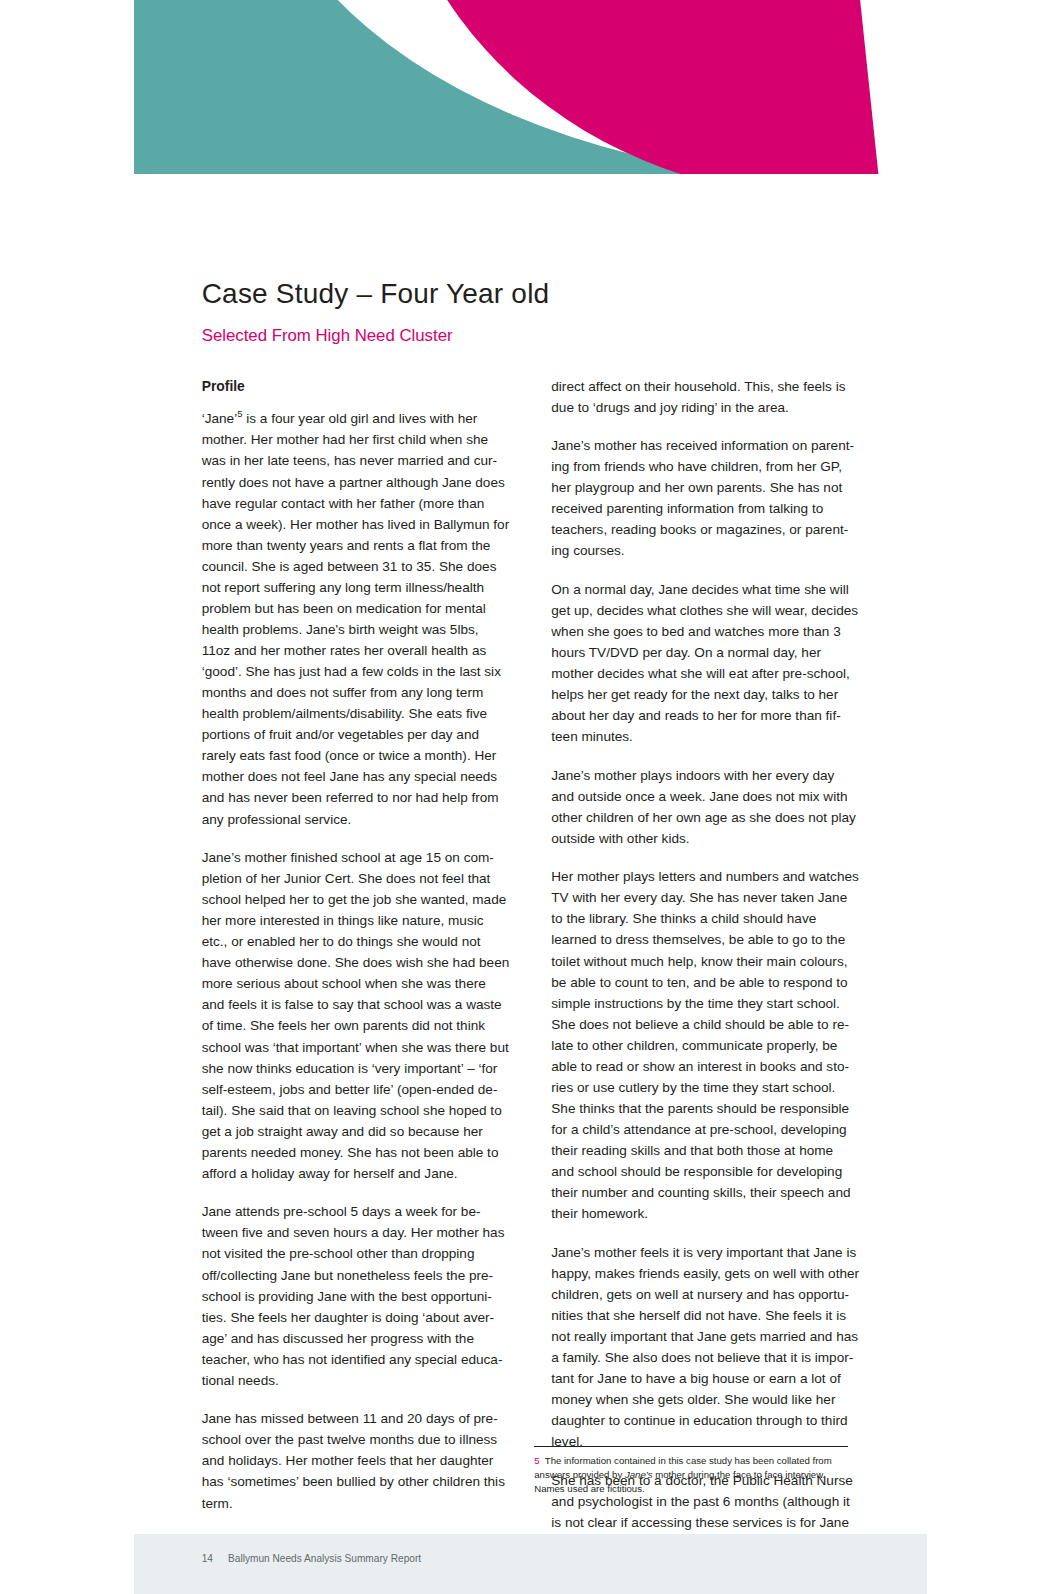Case Study – Four Year old
Selected From High Need Cluster
Profile
‘Jane’5 is a four year old girl and lives with her mother. Her mother had her first child when she was in her late teens, has never married and currently does not have a partner although Jane does have regular contact with her father (more than once a week). Her mother has lived in Ballymun for more than twenty years and rents a flat from the council. She is aged between 31 to 35. She does not report suffering any long term illness/health problem but has been on medication for mental health problems. Jane's birth weight was 5lbs, 11oz and her mother rates her overall health as ‘good’. She has just had a few colds in the last six months and does not suffer from any long term health problem/ailments/disability. She eats five portions of fruit and/or vegetables per day and rarely eats fast food (once or twice a month). Her mother does not feel Jane has any special needs and has never been referred to nor had help from any professional service.
Jane’s mother finished school at age 15 on completion of her Junior Cert. She does not feel that school helped her to get the job she wanted, made her more interested in things like nature, music etc., or enabled her to do things she would not have otherwise done. She does wish she had been more serious about school when she was there and feels it is false to say that school was a waste of time. She feels her own parents did not think school was ‘that important’ when she was there but she now thinks education is ‘very important’ – ‘for self-esteem, jobs and better life’ (open-ended detail). She said that on leaving school she hoped to get a job straight away and did so because her parents needed money. She has not been able to afford a holiday away for herself and Jane.
Jane attends pre-school 5 days a week for between five and seven hours a day. Her mother has not visited the pre-school other than dropping off/collecting Jane but nonetheless feels the pre-school is providing Jane with the best opportunities. She feels her daughter is doing ‘about average’ and has discussed her progress with the teacher, who has not identified any special educational needs.
Jane has missed between 11 and 20 days of pre-school over the past twelve months due to illness and holidays. Her mother feels that her daughter has ‘sometimes’ been bullied by other children this term.
Jane’s mother feels there is a problem with crime, antisocial behaviour and the local environment in Ballymun but feels it is only crime that has had a direct affect on their household. This, she feels is due to ‘drugs and joy riding’ in the area.
Jane’s mother has received information on parenting from friends who have children, from her GP, her playgroup and her own parents. She has not received parenting information from talking to teachers, reading books or magazines, or parenting courses.
On a normal day, Jane decides what time she will get up, decides what clothes she will wear, decides when she goes to bed and watches more than 3 hours TV/DVD per day. On a normal day, her mother decides what she will eat after pre-school, helps her get ready for the next day, talks to her about her day and reads to her for more than fifteen minutes.
Jane’s mother plays indoors with her every day and outside once a week. Jane does not mix with other children of her own age as she does not play outside with other kids.
Her mother plays letters and numbers and watches TV with her every day. She has never taken Jane to the library. She thinks a child should have learned to dress themselves, be able to go to the toilet without much help, know their main colours, be able to count to ten, and be able to respond to simple instructions by the time they start school. She does not believe a child should be able to relate to other children, communicate properly, be able to read or show an interest in books and stories or use cutlery by the time they start school. She thinks that the parents should be responsible for a child’s attendance at pre-school, developing their reading skills and that both those at home and school should be responsible for developing their number and counting skills, their speech and their homework.
Jane’s mother feels it is very important that Jane is happy, makes friends easily, gets on well with other children, gets on well at nursery and has opportunities that she herself did not have. She feels it is not really important that Jane gets married and has a family. She also does not believe that it is important for Jane to have a big house or earn a lot of money when she gets older. She would like her daughter to continue in education through to third level.
She has been to a doctor, the Public Health Nurse and psychologist in the past 6 months (although it is not clear if accessing these services is for Jane or her mother) in addition to an advice centre and other unidentified social services.
5 The information contained in this case study has been collated from answers provided by Jane’s mother during the face to face interview. Names used are fictitious.
14 Ballymun Needs Analysis Summary Report